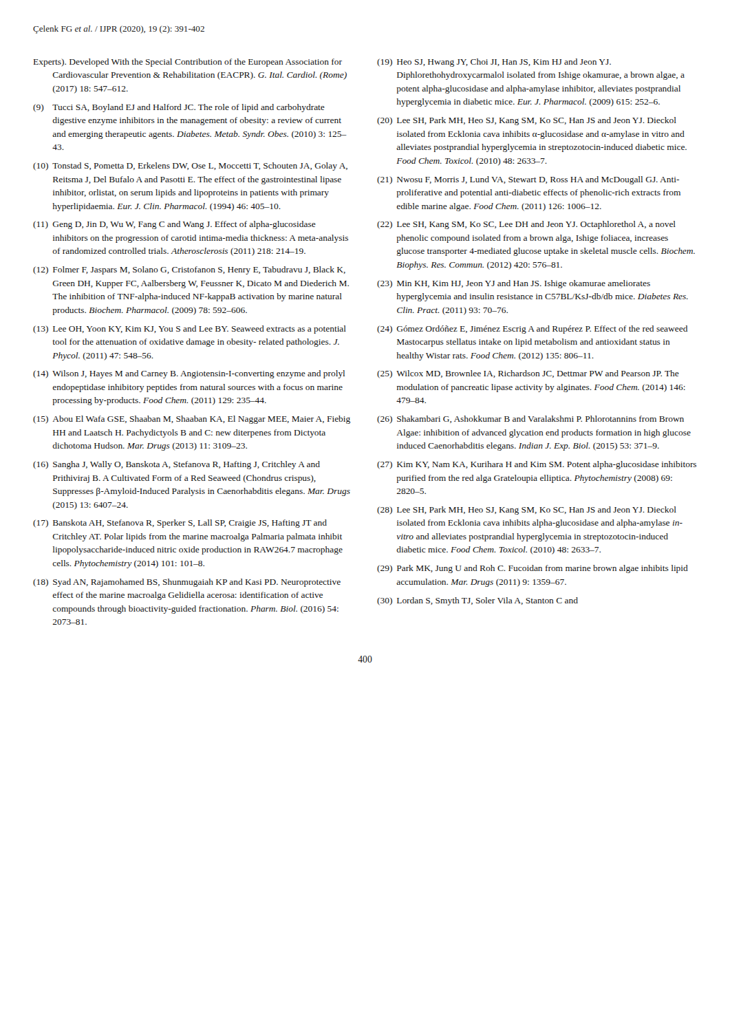Çelenk FG et al. / IJPR (2020), 19 (2): 391-402
Experts). Developed With the Special Contribution of the European Association for Cardiovascular Prevention & Rehabilitation (EACPR). G. Ital. Cardiol. (Rome) (2017) 18: 547–612.
(9) Tucci SA, Boyland EJ and Halford JC. The role of lipid and carbohydrate digestive enzyme inhibitors in the management of obesity: a review of current and emerging therapeutic agents. Diabetes. Metab. Syndr. Obes. (2010) 3: 125–43.
(10) Tonstad S, Pometta D, Erkelens DW, Ose L, Moccetti T, Schouten JA, Golay A, Reitsma J, Del Bufalo A and Pasotti E. The effect of the gastrointestinal lipase inhibitor, orlistat, on serum lipids and lipoproteins in patients with primary hyperlipidaemia. Eur. J. Clin. Pharmacol. (1994) 46: 405–10.
(11) Geng D, Jin D, Wu W, Fang C and Wang J. Effect of alpha-glucosidase inhibitors on the progression of carotid intima-media thickness: A meta-analysis of randomized controlled trials. Atherosclerosis (2011) 218: 214–19.
(12) Folmer F, Jaspars M, Solano G, Cristofanon S, Henry E, Tabudravu J, Black K, Green DH, Kupper FC, Aalbersberg W, Feussner K, Dicato M and Diederich M. The inhibition of TNF-alpha-induced NF-kappaB activation by marine natural products. Biochem. Pharmacol. (2009) 78: 592–606.
(13) Lee OH, Yoon KY, Kim KJ, You S and Lee BY. Seaweed extracts as a potential tool for the attenuation of oxidative damage in obesity- related pathologies. J. Phycol. (2011) 47: 548–56.
(14) Wilson J, Hayes M and Carney B. Angiotensin-I-converting enzyme and prolyl endopeptidase inhibitory peptides from natural sources with a focus on marine processing by-products. Food Chem. (2011) 129: 235–44.
(15) Abou El Wafa GSE, Shaaban M, Shaaban KA, El Naggar MEE, Maier A, Fiebig HH and Laatsch H. Pachydictyols B and C: new diterpenes from Dictyota dichotoma Hudson. Mar. Drugs (2013) 11: 3109–23.
(16) Sangha J, Wally O, Banskota A, Stefanova R, Hafting J, Critchley A and Prithiviraj B. A Cultivated Form of a Red Seaweed (Chondrus crispus), Suppresses β-Amyloid-Induced Paralysis in Caenorhabditis elegans. Mar. Drugs (2015) 13: 6407–24.
(17) Banskota AH, Stefanova R, Sperker S, Lall SP, Craigie JS, Hafting JT and Critchley AT. Polar lipids from the marine macroalga Palmaria palmata inhibit lipopolysaccharide-induced nitric oxide production in RAW264.7 macrophage cells. Phytochemistry (2014) 101: 101–8.
(18) Syad AN, Rajamohamed BS, Shunmugaiah KP and Kasi PD. Neuroprotective effect of the marine macroalga Gelidiella acerosa: identification of active compounds through bioactivity-guided fractionation. Pharm. Biol. (2016) 54: 2073–81.
(19) Heo SJ, Hwang JY, Choi JI, Han JS, Kim HJ and Jeon YJ. Diphlorethohydroxycarmalol isolated from Ishige okamurae, a brown algae, a potent alpha-glucosidase and alpha-amylase inhibitor, alleviates postprandial hyperglycemia in diabetic mice. Eur. J. Pharmacol. (2009) 615: 252–6.
(20) Lee SH, Park MH, Heo SJ, Kang SM, Ko SC, Han JS and Jeon YJ. Dieckol isolated from Ecklonia cava inhibits α-glucosidase and α-amylase in vitro and alleviates postprandial hyperglycemia in streptozotocin-induced diabetic mice. Food Chem. Toxicol. (2010) 48: 2633–7.
(21) Nwosu F, Morris J, Lund VA, Stewart D, Ross HA and McDougall GJ. Anti-proliferative and potential anti-diabetic effects of phenolic-rich extracts from edible marine algae. Food Chem. (2011) 126: 1006–12.
(22) Lee SH, Kang SM, Ko SC, Lee DH and Jeon YJ. Octaphlorethol A, a novel phenolic compound isolated from a brown alga, Ishige foliacea, increases glucose transporter 4-mediated glucose uptake in skeletal muscle cells. Biochem. Biophys. Res. Commun. (2012) 420: 576–81.
(23) Min KH, Kim HJ, Jeon YJ and Han JS. Ishige okamurae ameliorates hyperglycemia and insulin resistance in C57BL/KsJ-db/db mice. Diabetes Res. Clin. Pract. (2011) 93: 70–76.
(24) Gómez Ordóñez E, Jiménez Escrig A and Rupérez P. Effect of the red seaweed Mastocarpus stellatus intake on lipid metabolism and antioxidant status in healthy Wistar rats. Food Chem. (2012) 135: 806–11.
(25) Wilcox MD, Brownlee IA, Richardson JC, Dettmar PW and Pearson JP. The modulation of pancreatic lipase activity by alginates. Food Chem. (2014) 146: 479–84.
(26) Shakambari G, Ashokkumar B and Varalakshmi P. Phlorotannins from Brown Algae: inhibition of advanced glycation end products formation in high glucose induced Caenorhabditis elegans. Indian J. Exp. Biol. (2015) 53: 371–9.
(27) Kim KY, Nam KA, Kurihara H and Kim SM. Potent alpha-glucosidase inhibitors purified from the red alga Grateloupia elliptica. Phytochemistry (2008) 69: 2820–5.
(28) Lee SH, Park MH, Heo SJ, Kang SM, Ko SC, Han JS and Jeon YJ. Dieckol isolated from Ecklonia cava inhibits alpha-glucosidase and alpha-amylase in-vitro and alleviates postprandial hyperglycemia in streptozotocin-induced diabetic mice. Food Chem. Toxicol. (2010) 48: 2633–7.
(29) Park MK, Jung U and Roh C. Fucoidan from marine brown algae inhibits lipid accumulation. Mar. Drugs (2011) 9: 1359–67.
(30) Lordan S, Smyth TJ, Soler Vila A, Stanton C and
400